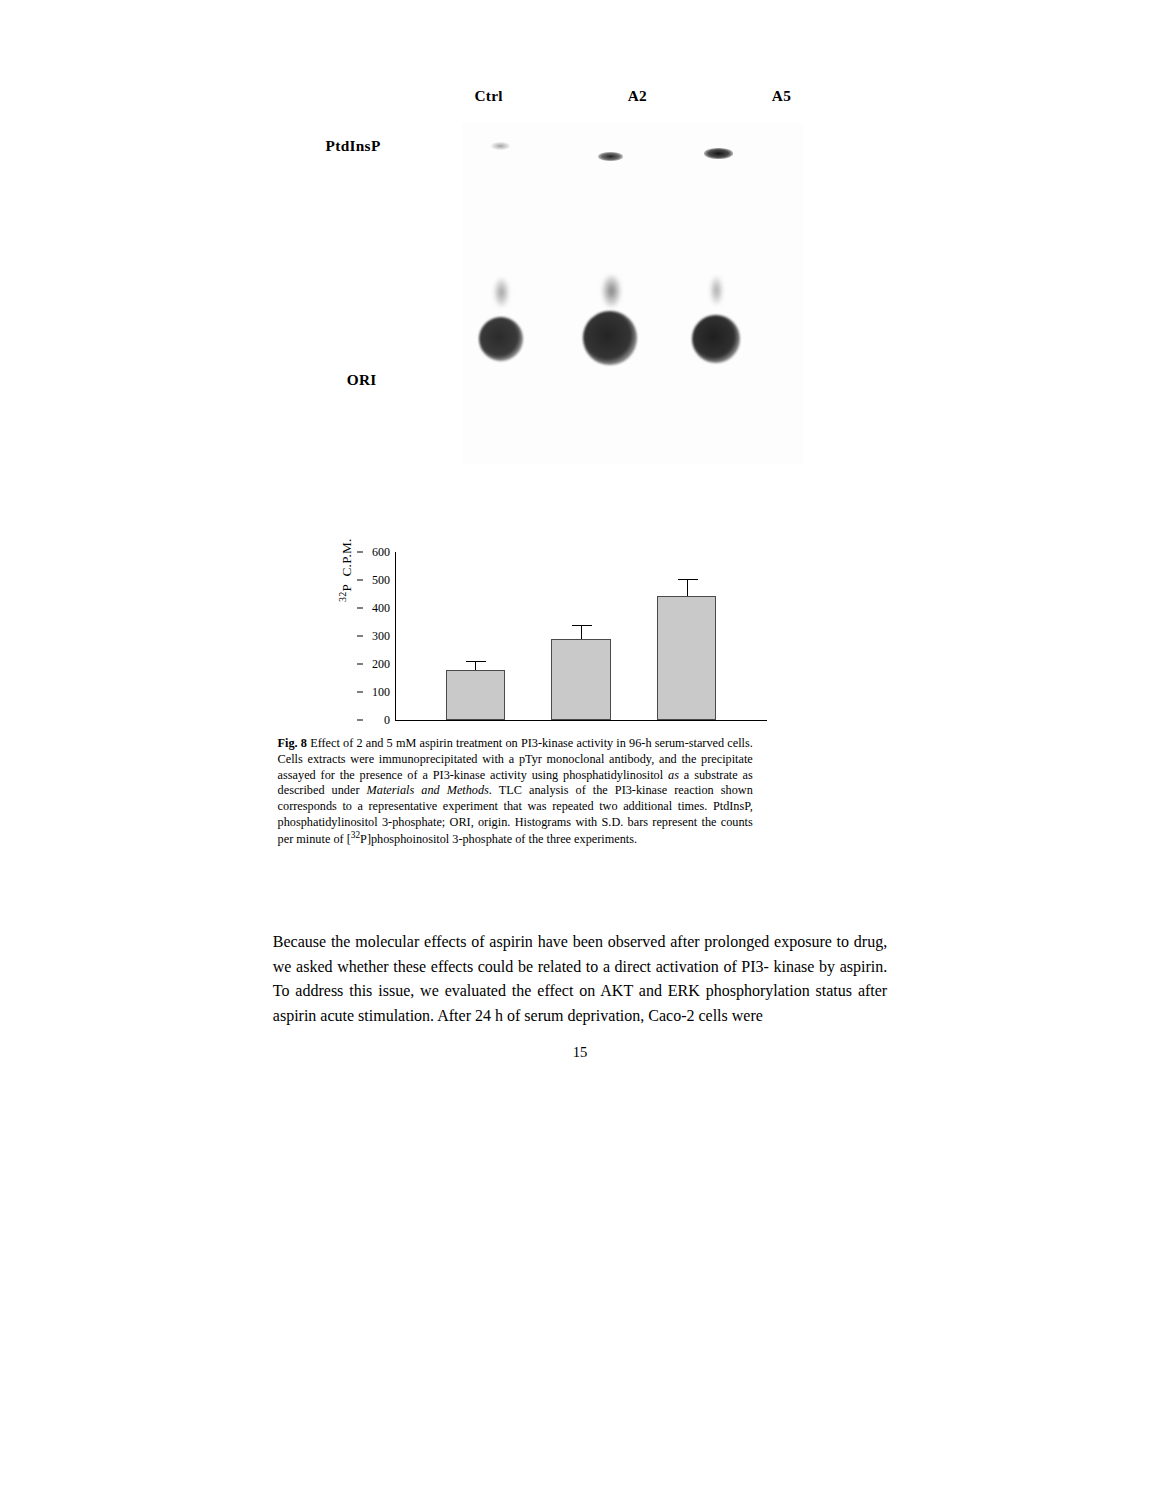Ctrl A2 A5
PtdInsP
ORI
32P C.P.M.
600
500
400
300
200
100
0
Fig. 8 Effect of 2 and 5 mM aspirin treatment on PI3-kinase activity in 96-h serum-starved cells. Cells extracts were immunoprecipitated with a pTyr monoclonal antibody, and the precipitate assayed for the presence of a PI3-kinase activity using phosphatidylinositol as a substrate as described under Materials and Methods. TLC analysis of the PI3-kinase reaction shown corresponds to a representative experiment that was repeated two additional times. PtdInsP, phosphatidylinositol 3-phosphate; ORI, origin. Histograms with S.D. bars represent the counts per minute of [32P]phosphoinositol 3-phosphate of the three experiments.
Because the molecular effects of aspirin have been observed after prolonged exposure to drug, we asked whether these effects could be related to a direct activation of PI3- kinase by aspirin. To address this issue, we evaluated the effect on AKT and ERK phosphorylation status after aspirin acute stimulation. After 24 h of serum deprivation, Caco-2 cells were
15